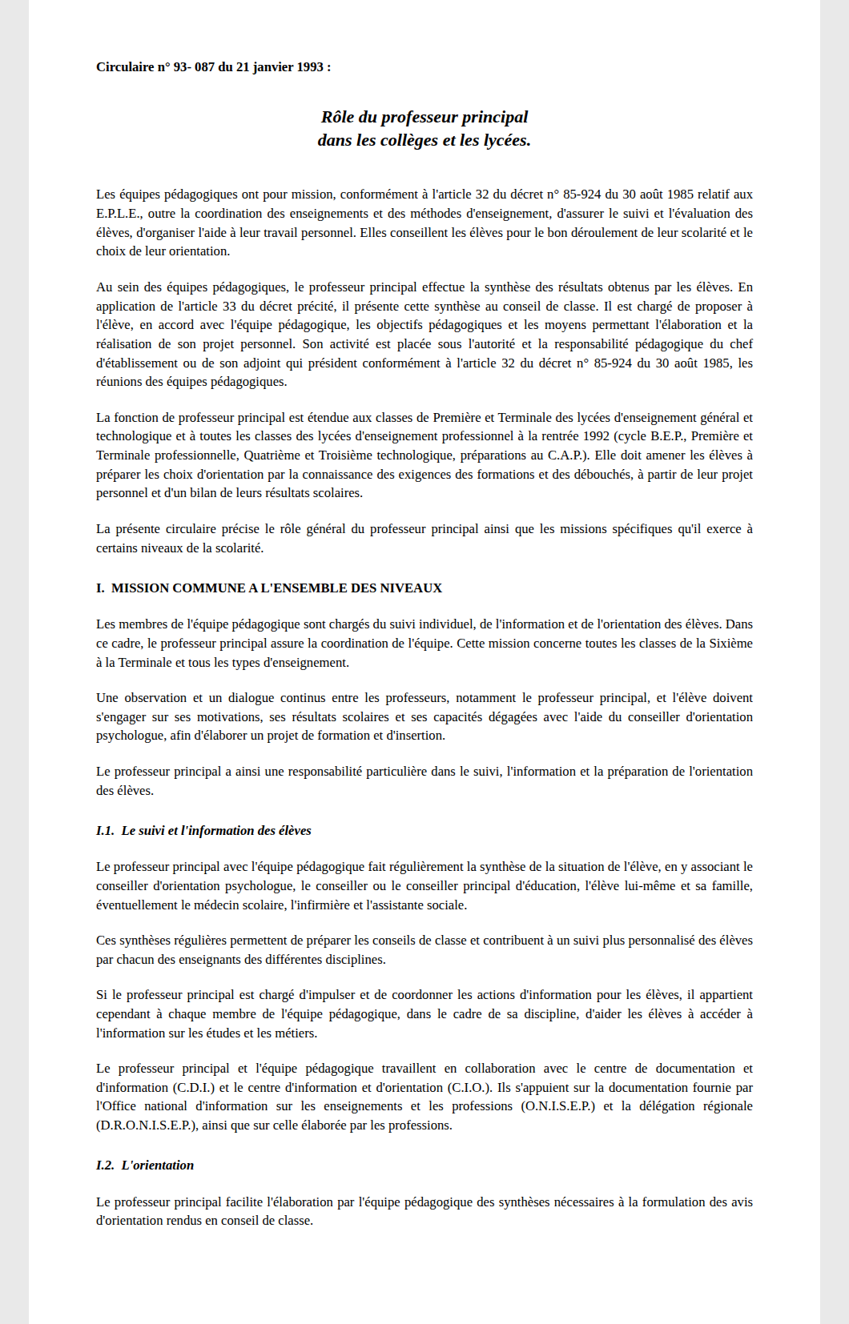Circulaire n° 93- 087 du 21 janvier 1993 :
Rôle du professeur principal
dans les collèges et les lycées.
Les équipes pédagogiques ont pour mission, conformément à l'article 32 du décret n° 85-924 du 30 août 1985 relatif aux E.P.L.E., outre la coordination des enseignements et des méthodes d'enseignement, d'assurer le suivi et l'évaluation des élèves, d'organiser l'aide à leur travail personnel. Elles conseillent les élèves pour le bon déroulement de leur scolarité et le choix de leur orientation.
Au sein des équipes pédagogiques, le professeur principal effectue la synthèse des résultats obtenus par les élèves. En application de l'article 33 du décret précité, il présente cette synthèse au conseil de classe. Il est chargé de proposer à l'élève, en accord avec l'équipe pédagogique, les objectifs pédagogiques et les moyens permettant l'élaboration et la réalisation de son projet personnel. Son activité est placée sous l'autorité et la responsabilité pédagogique du chef d'établissement ou de son adjoint qui président conformément à l'article 32 du décret n° 85-924 du 30 août 1985, les réunions des équipes pédagogiques.
La fonction de professeur principal est étendue aux classes de Première et Terminale des lycées d'enseignement général et technologique et à toutes les classes des lycées d'enseignement professionnel à la rentrée 1992 (cycle B.E.P., Première et Terminale professionnelle, Quatrième et Troisième technologique, préparations au C.A.P.). Elle doit amener les élèves à préparer les choix d'orientation par la connaissance des exigences des formations et des débouchés, à partir de leur projet personnel et d'un bilan de leurs résultats scolaires.
La présente circulaire précise le rôle général du professeur principal ainsi que les missions spécifiques qu'il exerce à certains niveaux de la scolarité.
I. Mission commune a l'ensemble des niveaux
Les membres de l'équipe pédagogique sont chargés du suivi individuel, de l'information et de l'orientation des élèves. Dans ce cadre, le professeur principal assure la coordination de l'équipe. Cette mission concerne toutes les classes de la Sixième à la Terminale et tous les types d'enseignement.
Une observation et un dialogue continus entre les professeurs, notamment le professeur principal, et l'élève doivent s'engager sur ses motivations, ses résultats scolaires et ses capacités dégagées avec l'aide du conseiller d'orientation psychologue, afin d'élaborer un projet de formation et d'insertion.
Le professeur principal a ainsi une responsabilité particulière dans le suivi, l'information et la préparation de l'orientation des élèves.
I.1. Le suivi et l'information des élèves
Le professeur principal avec l'équipe pédagogique fait régulièrement la synthèse de la situation de l'élève, en y associant le conseiller d'orientation psychologue, le conseiller ou le conseiller principal d'éducation, l'élève lui-même et sa famille, éventuellement le médecin scolaire, l'infirmière et l'assistante sociale.
Ces synthèses régulières permettent de préparer les conseils de classe et contribuent à un suivi plus personnalisé des élèves par chacun des enseignants des différentes disciplines.
Si le professeur principal est chargé d'impulser et de coordonner les actions d'information pour les élèves, il appartient cependant à chaque membre de l'équipe pédagogique, dans le cadre de sa discipline, d'aider les élèves à accéder à l'information sur les études et les métiers.
Le professeur principal et l'équipe pédagogique travaillent en collaboration avec le centre de documentation et d'information (C.D.I.) et le centre d'information et d'orientation (C.I.O.). Ils s'appuient sur la documentation fournie par l'Office national d'information sur les enseignements et les professions (O.N.I.S.E.P.) et la délégation régionale (D.R.O.N.I.S.E.P.), ainsi que sur celle élaborée par les professions.
I.2. L'orientation
Le professeur principal facilite l'élaboration par l'équipe pédagogique des synthèses nécessaires à la formulation des avis d'orientation rendus en conseil de classe.